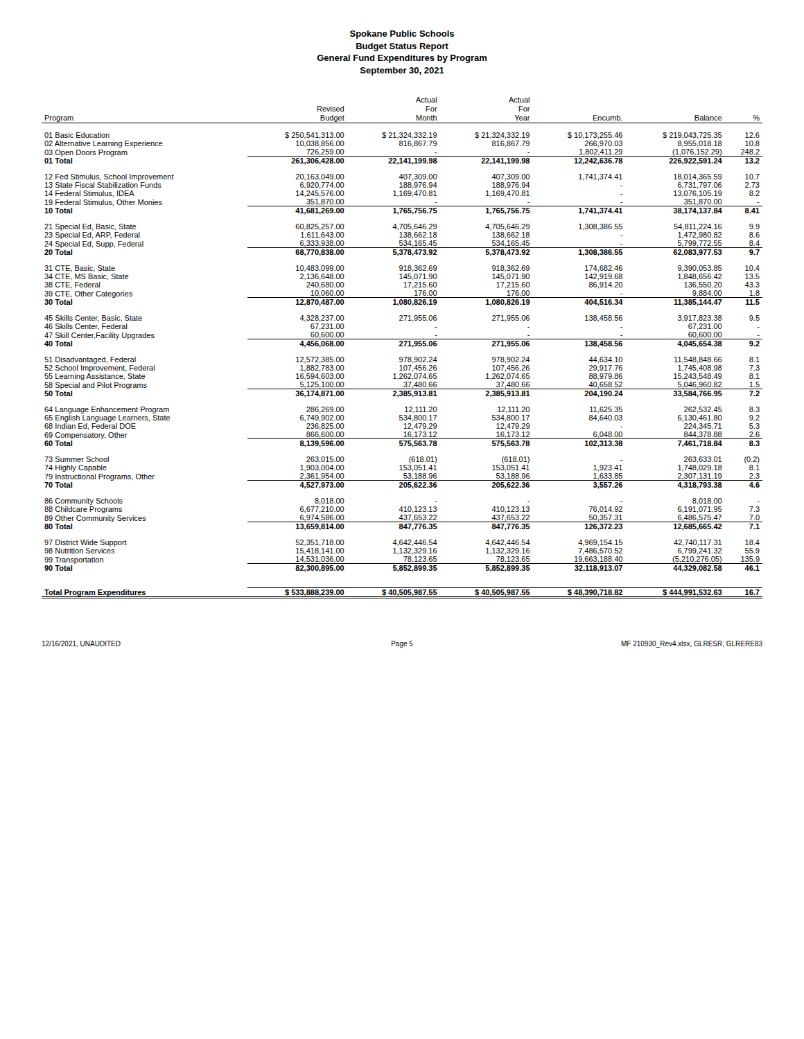Spokane Public Schools
Budget Status Report
General Fund Expenditures by Program
September 30, 2021
| | | Actual | Actual | | | |
| --- | --- | --- | --- | --- | --- | --- |
| | Revised | For | For | | | |
| Program | Budget | Month | Year | Encumb. | Balance | % |
| 01 Basic Education | $ 250,541,313.00 | $ 21,324,332.19 | $ 21,324,332.19 | $ 10,173,255.46 | $ 219,043,725.35 | 12.6 |
| 02 Alternative Learning Experience | 10,038,856.00 | 816,867.79 | 816,867.79 | 266,970.03 | 8,955,018.18 | 10.8 |
| 03 Open Doors Program | 726,259.00 | - | - | 1,802,411.29 | (1,076,152.29) | 248.2 |
| 01 Total | 261,306,428.00 | 22,141,199.98 | 22,141,199.98 | 12,242,636.78 | 226,922,591.24 | 13.2 |
| 12 Fed Stimulus, School Improvement | 20,163,049.00 | 407,309.00 | 407,309.00 | 1,741,374.41 | 18,014,365.59 | 10.7 |
| 13 State Fiscal Stabilization Funds | 6,920,774.00 | 188,976.94 | 188,976.94 | - | 6,731,797.06 | 2.73 |
| 14 Federal Stimulus, IDEA | 14,245,576.00 | 1,169,470.81 | 1,169,470.81 | - | 13,076,105.19 | 8.2 |
| 19 Federal Stimulus, Other Monies | 351,870.00 | - | - | - | 351,870.00 | - |
| 10 Total | 41,681,269.00 | 1,765,756.75 | 1,765,756.75 | 1,741,374.41 | 38,174,137.84 | 8.41 |
| 21 Special Ed, Basic, State | 60,825,257.00 | 4,705,646.29 | 4,705,646.29 | 1,308,386.55 | 54,811,224.16 | 9.9 |
| 23 Special Ed, ARP, Federal | 1,611,643.00 | 138,662.18 | 138,662.18 | - | 1,472,980.82 | 8.6 |
| 24 Special Ed, Supp, Federal | 6,333,938.00 | 534,165.45 | 534,165.45 | - | 5,799,772.55 | 8.4 |
| 20 Total | 68,770,838.00 | 5,378,473.92 | 5,378,473.92 | 1,308,386.55 | 62,083,977.53 | 9.7 |
| 31 CTE, Basic, State | 10,483,099.00 | 918,362.69 | 918,362.69 | 174,682.46 | 9,390,053.85 | 10.4 |
| 34 CTE, MS Basic, State | 2,136,648.00 | 145,071.90 | 145,071.90 | 142,919.68 | 1,848,656.42 | 13.5 |
| 38 CTE, Federal | 240,680.00 | 17,215.60 | 17,215.60 | 86,914.20 | 136,550.20 | 43.3 |
| 39 CTE, Other Categories | 10,060.00 | 176.00 | 176.00 | - | 9,884.00 | 1.8 |
| 30 Total | 12,870,487.00 | 1,080,826.19 | 1,080,826.19 | 404,516.34 | 11,385,144.47 | 11.5 |
| 45 Skills Center, Basic, State | 4,328,237.00 | 271,955.06 | 271,955.06 | 138,458.56 | 3,917,823.38 | 9.5 |
| 46 Skills Center, Federal | 67,231.00 | - | - | - | 67,231.00 | - |
| 47 Skill Center,Facility Upgrades | 60,600.00 | - | - | - | 60,600.00 | - |
| 40 Total | 4,456,068.00 | 271,955.06 | 271,955.06 | 138,458.56 | 4,045,654.38 | 9.2 |
| 51 Disadvantaged, Federal | 12,572,385.00 | 978,902.24 | 978,902.24 | 44,634.10 | 11,548,848.66 | 8.1 |
| 52 School Improvement, Federal | 1,882,783.00 | 107,456.26 | 107,456.26 | 29,917.76 | 1,745,408.98 | 7.3 |
| 55 Learning Assistance, State | 16,594,603.00 | 1,262,074.65 | 1,262,074.65 | 88,979.86 | 15,243,548.49 | 8.1 |
| 58 Special and Pilot Programs | 5,125,100.00 | 37,480.66 | 37,480.66 | 40,658.52 | 5,046,960.82 | 1.5 |
| 50 Total | 36,174,871.00 | 2,385,913.81 | 2,385,913.81 | 204,190.24 | 33,584,766.95 | 7.2 |
| 64 Language Enhancement Program | 286,269.00 | 12,111.20 | 12,111.20 | 11,625.35 | 262,532.45 | 8.3 |
| 65 English Language Learners, State | 6,749,902.00 | 534,800.17 | 534,800.17 | 84,640.03 | 6,130,461.80 | 9.2 |
| 68 Indian Ed, Federal DOE | 236,825.00 | 12,479.29 | 12,479.29 | - | 224,345.71 | 5.3 |
| 69 Compensatory, Other | 866,600.00 | 16,173.12 | 16,173.12 | 6,048.00 | 844,378.88 | 2.6 |
| 60 Total | 8,139,596.00 | 575,563.78 | 575,563.78 | 102,313.38 | 7,461,718.84 | 8.3 |
| 73 Summer School | 263,015.00 | (618.01) | (618.01) | - | 263,633.01 | (0.2) |
| 74 Highly Capable | 1,903,004.00 | 153,051.41 | 153,051.41 | 1,923.41 | 1,748,029.18 | 8.1 |
| 79 Instructional Programs, Other | 2,361,954.00 | 53,188.96 | 53,188.96 | 1,633.85 | 2,307,131.19 | 2.3 |
| 70 Total | 4,527,973.00 | 205,622.36 | 205,622.36 | 3,557.26 | 4,318,793.38 | 4.6 |
| 86 Community Schools | 8,018.00 | - | - | - | 8,018.00 | - |
| 88 Childcare Programs | 6,677,210.00 | 410,123.13 | 410,123.13 | 76,014.92 | 6,191,071.95 | 7.3 |
| 89 Other Community Services | 6,974,586.00 | 437,653.22 | 437,653.22 | 50,357.31 | 6,486,575.47 | 7.0 |
| 80 Total | 13,659,814.00 | 847,776.35 | 847,776.35 | 126,372.23 | 12,685,665.42 | 7.1 |
| 97 District Wide Support | 52,351,718.00 | 4,642,446.54 | 4,642,446.54 | 4,969,154.15 | 42,740,117.31 | 18.4 |
| 98 Nutrition Services | 15,418,141.00 | 1,132,329.16 | 1,132,329.16 | 7,486,570.52 | 6,799,241.32 | 55.9 |
| 99 Transportation | 14,531,036.00 | 78,123.65 | 78,123.65 | 19,663,188.40 | (5,210,276.05) | 135.9 |
| 90 Total | 82,300,895.00 | 5,852,899.35 | 5,852,899.35 | 32,118,913.07 | 44,329,082.58 | 46.1 |
| Total Program Expenditures | $ 533,888,239.00 | $ 40,505,987.55 | $ 40,505,987.55 | $ 48,390,718.82 | $ 444,991,532.63 | 16.7 |
12/16/2021, UNAUDITED
Page 5
MF 210930_Rev4.xlsx, GLRESR, GLRERE83